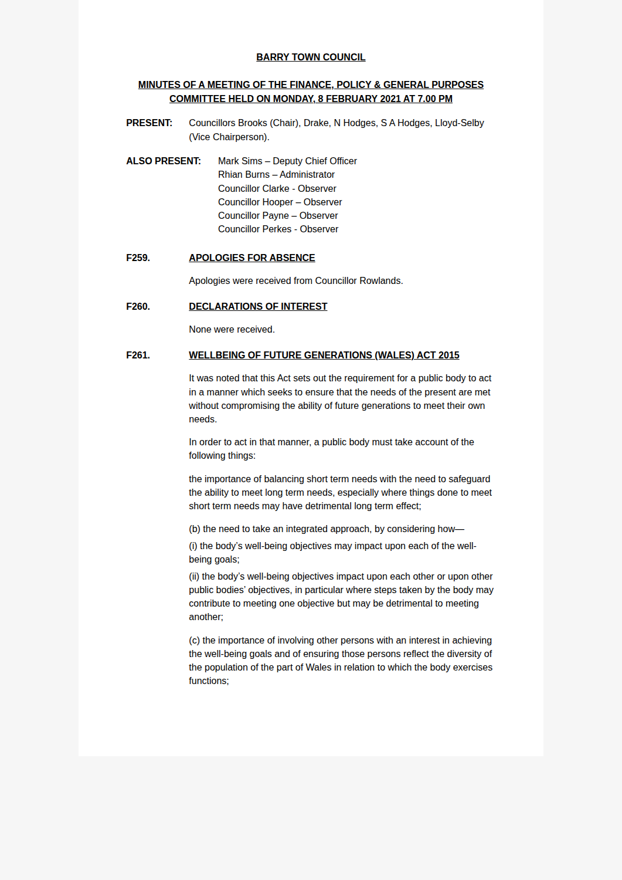BARRY TOWN COUNCIL
MINUTES OF A MEETING OF THE FINANCE, POLICY & GENERAL PURPOSES COMMITTEE HELD ON MONDAY, 8 FEBRUARY 2021 AT 7.00 PM
PRESENT:
Councillors Brooks (Chair), Drake, N Hodges, S A Hodges, Lloyd-Selby (Vice Chairperson).
ALSO PRESENT:
Mark Sims – Deputy Chief Officer
Rhian Burns – Administrator
Councillor Clarke - Observer
Councillor Hooper – Observer
Councillor Payne – Observer
Councillor Perkes - Observer
F259.
APOLOGIES FOR ABSENCE
Apologies were received from Councillor Rowlands.
F260.
DECLARATIONS OF INTEREST
None were received.
F261.
WELLBEING OF FUTURE GENERATIONS (WALES) ACT 2015
It was noted that this Act sets out the requirement for a public body to act in a manner which seeks to ensure that the needs of the present are met without compromising the ability of future generations to meet their own needs.
In order to act in that manner, a public body must take account of the following things:
the importance of balancing short term needs with the need to safeguard the ability to meet long term needs, especially where things done to meet short term needs may have detrimental long term effect;
(b) the need to take an integrated approach, by considering how—
(i) the body’s well-being objectives may impact upon each of the well-being goals;
(ii) the body’s well-being objectives impact upon each other or upon other public bodies’ objectives, in particular where steps taken by the body may contribute to meeting one objective but may be detrimental to meeting another;
(c) the importance of involving other persons with an interest in achieving the well-being goals and of ensuring those persons reflect the diversity of the population of the part of Wales in relation to which the body exercises functions;